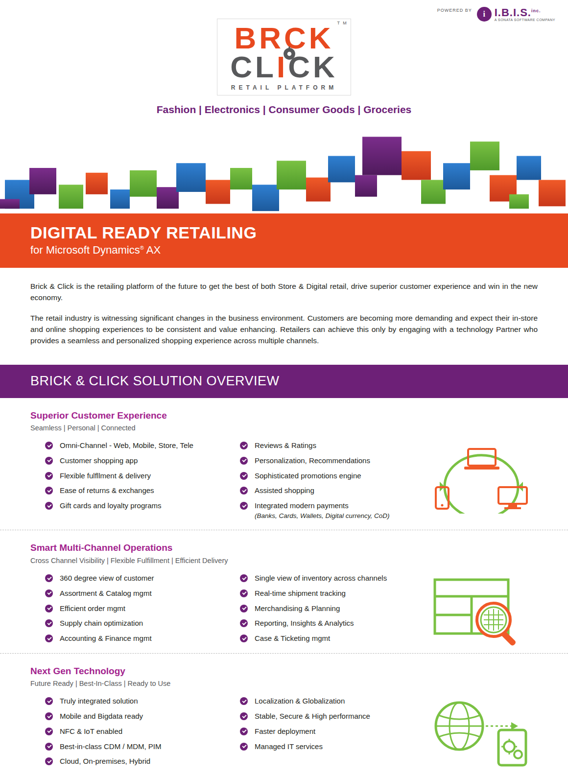POWERED BY
i
I.B.I.S.inc.
A Sonata Software Company
T M
BR CK
CLICK
RETAIL PLATFORM
Fashion | Electronics | Consumer Goods | Groceries
DIGITAL READY RETAILING
for Microsoft Dynamics® AX
Brick & Click is the retailing platform of the future to get the best of both Store & Digital retail, drive superior customer experience and win in the new economy.
The retail industry is witnessing significant changes in the business environment. Customers are becoming more demanding and expect their in-store and online shopping experiences to be consistent and value enhancing. Retailers can achieve this only by engaging with a technology Partner who provides a seamless and personalized shopping experience across multiple channels.
BRICK & CLICK SOLUTION OVERVIEW
Superior Customer Experience
Seamless | Personal | Connected
Omni-Channel - Web, Mobile, Store, Tele
Customer shopping app
Flexible fulfllment & delivery
Ease of returns & exchanges
Gift cards and loyalty programs
Reviews & Ratings
Personalization, Recommendations
Sophisticated promotions engine
Assisted shopping
Integrated modern payments (Banks, Cards, Wallets, Digital currency, CoD)
Smart Multi-Channel Operations
Cross Channel Visibility | Flexible Fulfillment | Efficient Delivery
360 degree view of customer
Assortment & Catalog mgmt
Efficient order mgmt
Supply chain optimization
Accounting & Finance mgmt
Single view of inventory across channels
Real-time shipment tracking
Merchandising & Planning
Reporting, Insights & Analytics
Case & Ticketing mgmt
Next Gen Technology
Future Ready | Best-In-Class | Ready to Use
Truly integrated solution
Mobile and Bigdata ready
NFC & IoT enabled
Best-in-class CDM / MDM, PIM
Cloud, On-premises, Hybrid
Localization & Globalization
Stable, Secure & High performance
Faster deployment
Managed IT services